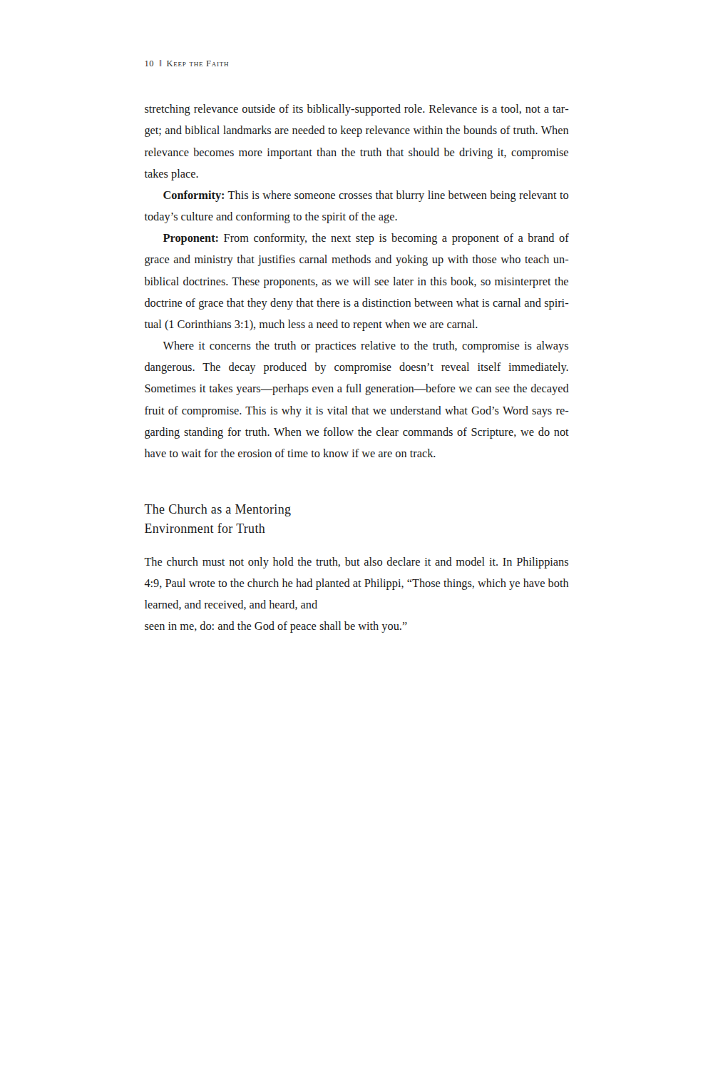10‖Keep the Faith
stretching relevance outside of its biblically-supported role. Relevance is a tool, not a target; and biblical landmarks are needed to keep relevance within the bounds of truth. When relevance becomes more important than the truth that should be driving it, compromise takes place.
Conformity: This is where someone crosses that blurry line between being relevant to today’s culture and conforming to the spirit of the age.
Proponent: From conformity, the next step is becoming a proponent of a brand of grace and ministry that justifies carnal methods and yoking up with those who teach unbiblical doctrines. These proponents, as we will see later in this book, so misinterpret the doctrine of grace that they deny that there is a distinction between what is carnal and spiritual (1 Corinthians 3:1), much less a need to repent when we are carnal.
Where it concerns the truth or practices relative to the truth, compromise is always dangerous. The decay produced by compromise doesn’t reveal itself immediately. Sometimes it takes years—perhaps even a full generation—before we can see the decayed fruit of compromise. This is why it is vital that we understand what God’s Word says regarding standing for truth. When we follow the clear commands of Scripture, we do not have to wait for the erosion of time to know if we are on track.
The Church as a Mentoring
Environment for Truth
The church must not only hold the truth, but also declare it and model it. In Philippians 4:9, Paul wrote to the church he had planted at Philippi, “Those things, which ye have both learned, and received, and heard, and
seen in me, do: and the God of peace shall be with you.”